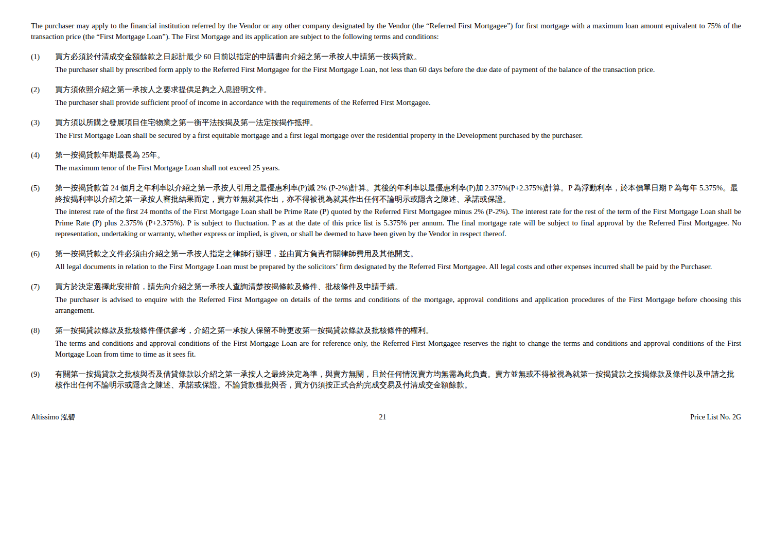The purchaser may apply to the financial institution referred by the Vendor or any other company designated by the Vendor (the “Referred First Mortgagee”) for first mortgage with a maximum loan amount equivalent to 75% of the transaction price (the “First Mortgage Loan”). The First Mortgage and its application are subject to the following terms and conditions:
(1)
買方必須於付清成交金額餘款之日起計最少 60 日前以指定的申請書向介紹之第一承按人申請第一按揭貸款。
The purchaser shall by prescribed form apply to the Referred First Mortgagee for the First Mortgage Loan, not less than 60 days before the due date of payment of the balance of the transaction price.
(2)
買方須依照介紹之第一承按人之要求提供足夠之入息證明文件。
The purchaser shall provide sufficient proof of income in accordance with the requirements of the Referred First Mortgagee.
(3)
買方須以所購之發展項目住宅物業之第一衡平法按揭及第一法定按揭作抵押。
The First Mortgage Loan shall be secured by a first equitable mortgage and a first legal mortgage over the residential property in the Development purchased by the purchaser.
(4)
第一按揭貸款年期最長為 25年。
The maximum tenor of the First Mortgage Loan shall not exceed 25 years.
(5)
第一按揭貸款首 24 個月之年利率以介紹之第一承按人引用之最優惠利率(P)減 2% (P-2%)計算。其後的年利率以最優惠利率(P)加 2.375%(P+2.375%)計算。P 為浮動利率，於本價單日期 P 為每年 5.375%。最終按揭利率以介紹之第一承按人審批結果而定，賣方並無就其作出，亦不得被視為就其作出任何不論明示或隱含之陳述、承諾或保證。
The interest rate of the first 24 months of the First Mortgage Loan shall be Prime Rate (P) quoted by the Referred First Mortgagee minus 2% (P-2%). The interest rate for the rest of the term of the First Mortgage Loan shall be Prime Rate (P) plus 2.375% (P+2.375%). P is subject to fluctuation. P as at the date of this price list is 5.375% per annum. The final mortgage rate will be subject to final approval by the Referred First Mortgagee. No representation, undertaking or warranty, whether express or implied, is given, or shall be deemed to have been given by the Vendor in respect thereof.
(6)
第一按揭貸款之文件必須由介紹之第一承按人指定之律師行辦理，並由買方負責有關律師費用及其他開支。
All legal documents in relation to the First Mortgage Loan must be prepared by the solicitors’ firm designated by the Referred First Mortgagee. All legal costs and other expenses incurred shall be paid by the Purchaser.
(7)
買方於決定選擇此安排前，請先向介紹之第一承按人查詢清楚按揭條款及條件、批核條件及申請手續。
The purchaser is advised to enquire with the Referred First Mortgagee on details of the terms and conditions of the mortgage, approval conditions and application procedures of the First Mortgage before choosing this arrangement.
(8)
第一按揭貸款條款及批核條件僅供參考，介紹之第一承按人保留不時更改第一按揭貸款條款及批核條件的權利。
The terms and conditions and approval conditions of the First Mortgage Loan are for reference only, the Referred First Mortgagee reserves the right to change the terms and conditions and approval conditions of the First Mortgage Loan from time to time as it sees fit.
(9)
有關第一按揭貸款之批核與否及借貸條款以介紹之第一承按人之最終決定為準，與賣方無關，且於任何情況賣方均無需為此負責。賣方並無或不得被視為就第一按揭貸款之按揭條款及條件以及申請之批核作出任何不論明示或隱含之陳述、承諾或保證。不論貸款獲批與否，買方仍須按正式合約完成交易及付清成交金額餘款。
Altissimo 泓碧
21
Price List No. 2G